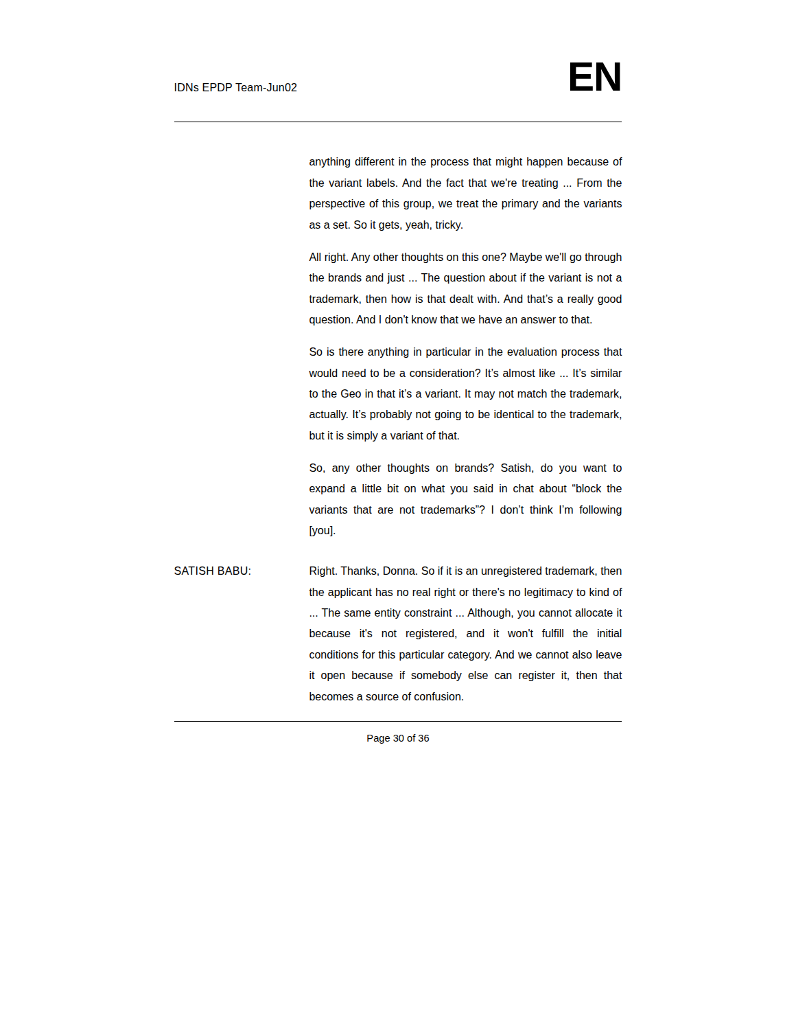IDNs EPDP Team-Jun02
EN
anything different in the process that might happen because of the variant labels. And the fact that we're treating ... From the perspective of this group, we treat the primary and the variants as a set. So it gets, yeah, tricky.
All right. Any other thoughts on this one? Maybe we'll go through the brands and just ... The question about if the variant is not a trademark, then how is that dealt with. And that’s a really good question. And I don't know that we have an answer to that.
So is there anything in particular in the evaluation process that would need to be a consideration? It’s almost like ... It’s similar to the Geo in that it’s a variant. It may not match the trademark, actually. It’s probably not going to be identical to the trademark, but it is simply a variant of that.
So, any other thoughts on brands? Satish, do you want to expand a little bit on what you said in chat about “block the variants that are not trademarks”? I don’t think I’m following [you].
Satish Babu:
Right. Thanks, Donna. So if it is an unregistered trademark, then the applicant has no real right or there's no legitimacy to kind of ... The same entity constraint ... Although, you cannot allocate it because it's not registered, and it won't fulfill the initial conditions for this particular category. And we cannot also leave it open because if somebody else can register it, then that becomes a source of confusion.
Page 30 of 36